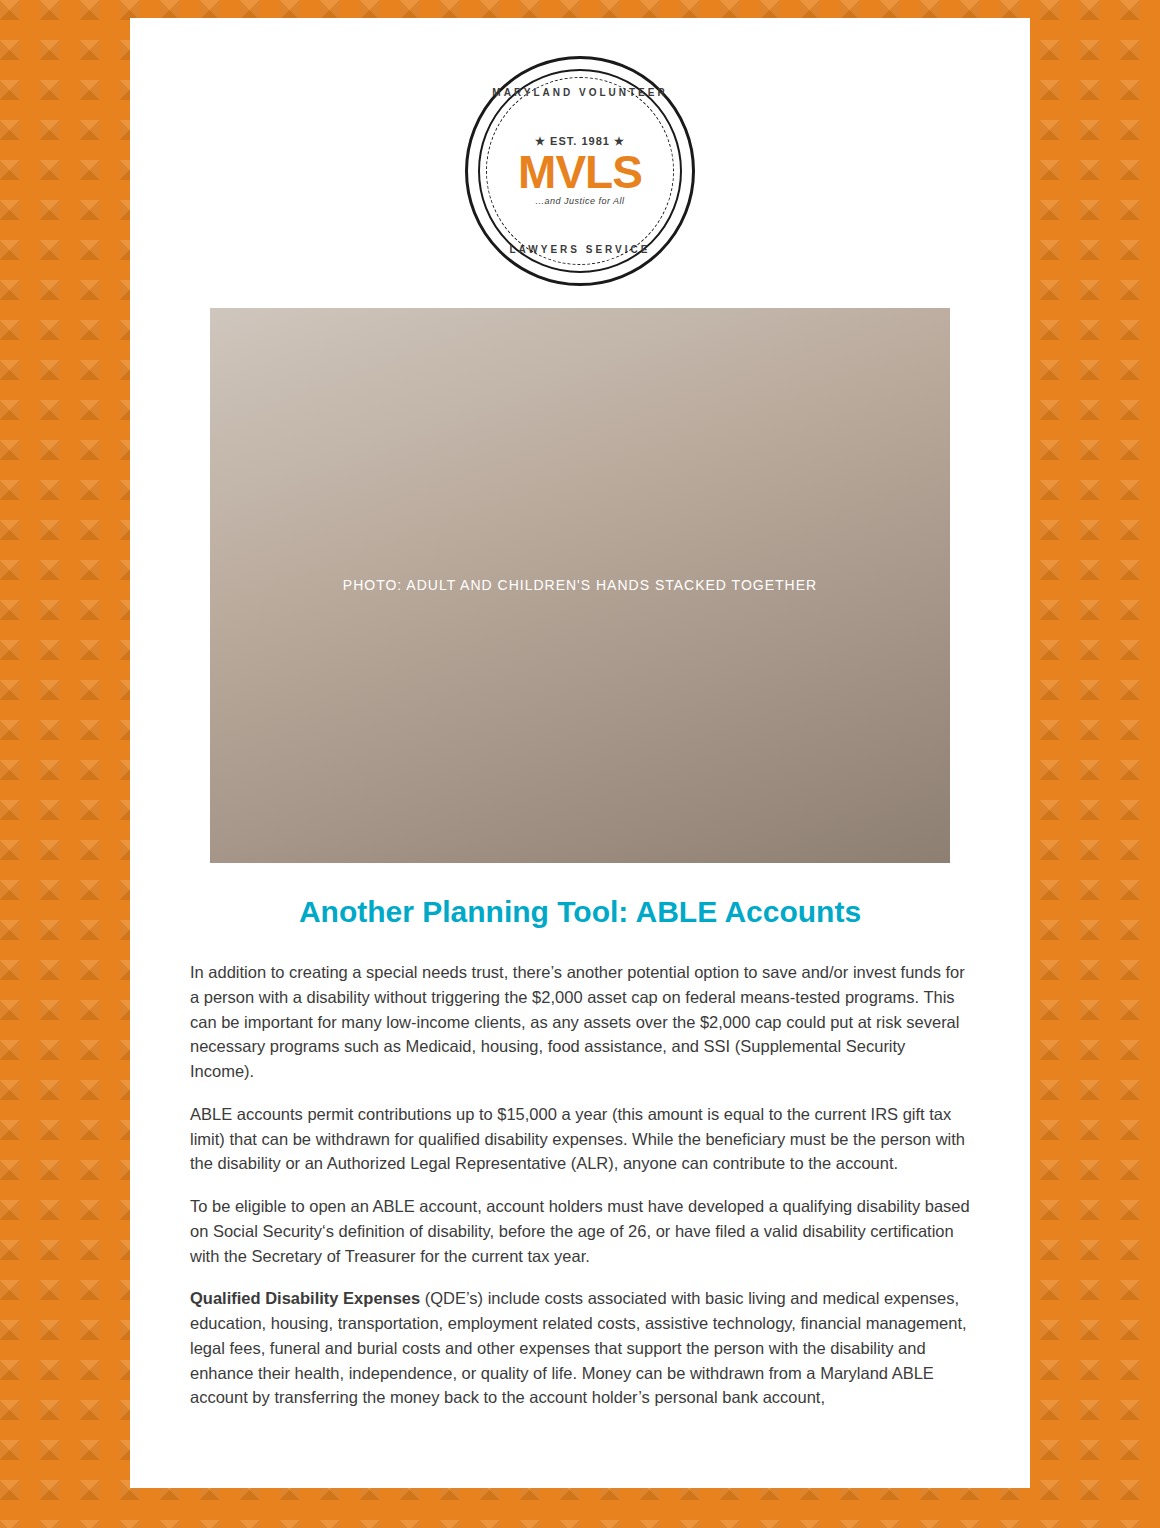Maryland Volunteer
★ Est. 1981 ★
MVLS
...and Justice for All
Lawyers Service
Photo: adult and children's hands stacked together
Another Planning Tool: ABLE Accounts
In addition to creating a special needs trust, there’s another potential option to save and/or invest funds for a person with a disability without triggering the $2,000 asset cap on federal means-tested programs. This can be important for many low-income clients, as any assets over the $2,000 cap could put at risk several necessary programs such as Medicaid, housing, food assistance, and SSI (Supplemental Security Income).
ABLE accounts permit contributions up to $15,000 a year (this amount is equal to the current IRS gift tax limit) that can be withdrawn for qualified disability expenses. While the beneficiary must be the person with the disability or an Authorized Legal Representative (ALR), anyone can contribute to the account.
To be eligible to open an ABLE account, account holders must have developed a qualifying disability based on Social Security‘s definition of disability, before the age of 26, or have filed a valid disability certification with the Secretary of Treasurer for the current tax year.
Qualified Disability Expenses (QDE’s) include costs associated with basic living and medical expenses, education, housing, transportation, employment related costs, assistive technology, financial management, legal fees, funeral and burial costs and other expenses that support the person with the disability and enhance their health, independence, or quality of life. Money can be withdrawn from a Maryland ABLE account by transferring the money back to the account holder’s personal bank account,